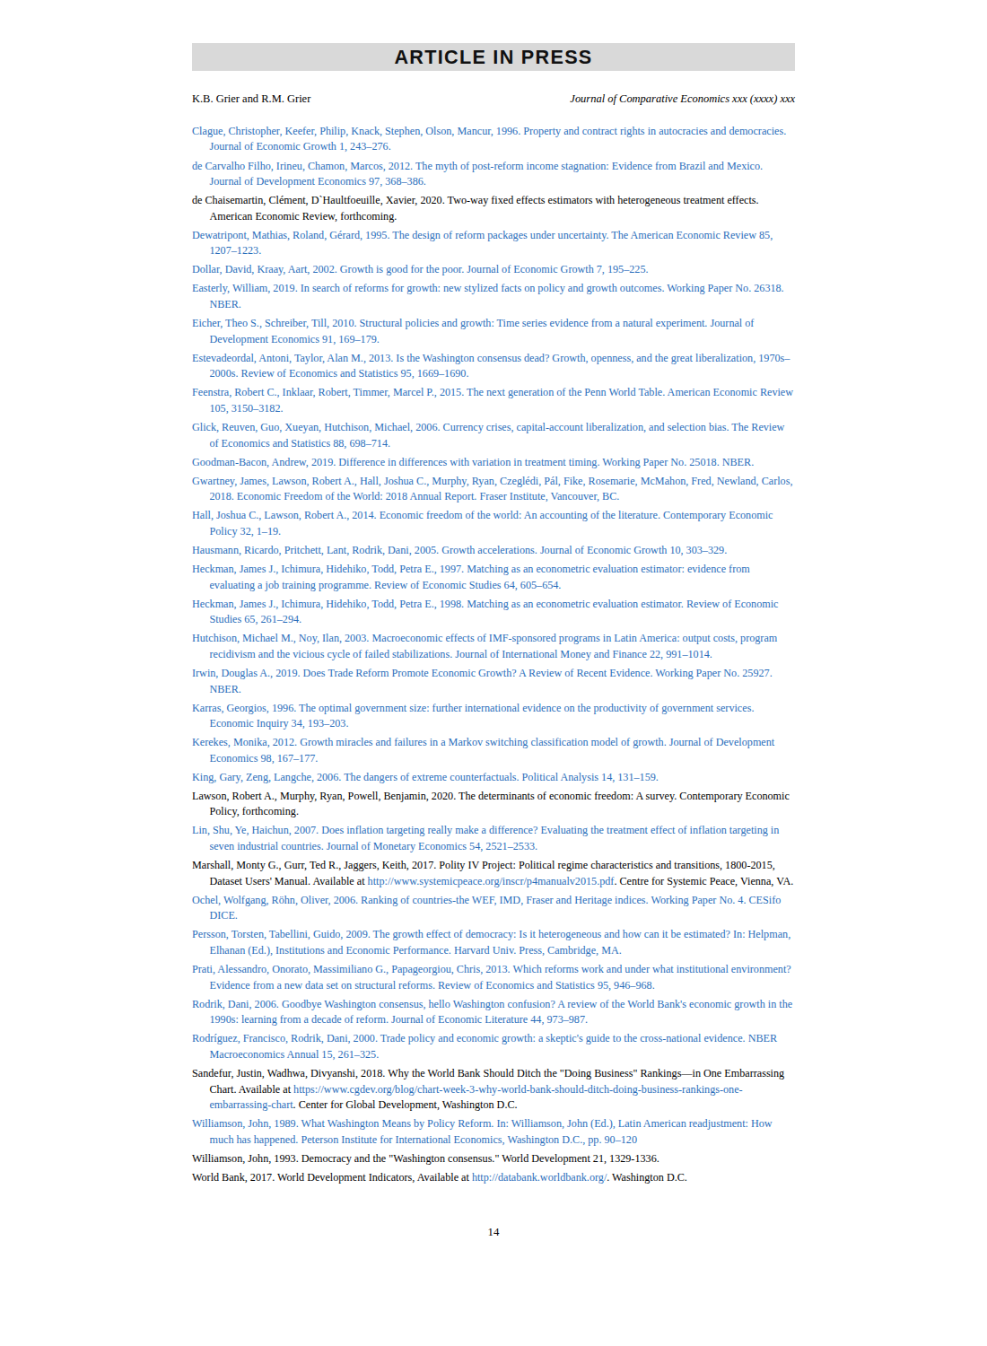ARTICLE IN PRESS
K.B. Grier and R.M. Grier Journal of Comparative Economics xxx (xxxx) xxx
Clague, Christopher, Keefer, Philip, Knack, Stephen, Olson, Mancur, 1996. Property and contract rights in autocracies and democracies. Journal of Economic Growth 1, 243–276.
de Carvalho Filho, Irineu, Chamon, Marcos, 2012. The myth of post-reform income stagnation: Evidence from Brazil and Mexico. Journal of Development Economics 97, 368–386.
de Chaisemartin, Clément, D`Haultfoeuille, Xavier, 2020. Two-way fixed effects estimators with heterogeneous treatment effects. American Economic Review, forthcoming.
Dewatripont, Mathias, Roland, Gérard, 1995. The design of reform packages under uncertainty. The American Economic Review 85, 1207–1223.
Dollar, David, Kraay, Aart, 2002. Growth is good for the poor. Journal of Economic Growth 7, 195–225.
Easterly, William, 2019. In search of reforms for growth: new stylized facts on policy and growth outcomes. Working Paper No. 26318. NBER.
Eicher, Theo S., Schreiber, Till, 2010. Structural policies and growth: Time series evidence from a natural experiment. Journal of Development Economics 91, 169–179.
Estevadeordal, Antoni, Taylor, Alan M., 2013. Is the Washington consensus dead? Growth, openness, and the great liberalization, 1970s–2000s. Review of Economics and Statistics 95, 1669–1690.
Feenstra, Robert C., Inklaar, Robert, Timmer, Marcel P., 2015. The next generation of the Penn World Table. American Economic Review 105, 3150–3182.
Glick, Reuven, Guo, Xueyan, Hutchison, Michael, 2006. Currency crises, capital-account liberalization, and selection bias. The Review of Economics and Statistics 88, 698–714.
Goodman-Bacon, Andrew, 2019. Difference in differences with variation in treatment timing. Working Paper No. 25018. NBER.
Gwartney, James, Lawson, Robert A., Hall, Joshua C., Murphy, Ryan, Czeglédi, Pál, Fike, Rosemarie, McMahon, Fred, Newland, Carlos, 2018. Economic Freedom of the World: 2018 Annual Report. Fraser Institute, Vancouver, BC.
Hall, Joshua C., Lawson, Robert A., 2014. Economic freedom of the world: An accounting of the literature. Contemporary Economic Policy 32, 1–19.
Hausmann, Ricardo, Pritchett, Lant, Rodrik, Dani, 2005. Growth accelerations. Journal of Economic Growth 10, 303–329.
Heckman, James J., Ichimura, Hidehiko, Todd, Petra E., 1997. Matching as an econometric evaluation estimator: evidence from evaluating a job training programme. Review of Economic Studies 64, 605–654.
Heckman, James J., Ichimura, Hidehiko, Todd, Petra E., 1998. Matching as an econometric evaluation estimator. Review of Economic Studies 65, 261–294.
Hutchison, Michael M., Noy, Ilan, 2003. Macroeconomic effects of IMF-sponsored programs in Latin America: output costs, program recidivism and the vicious cycle of failed stabilizations. Journal of International Money and Finance 22, 991–1014.
Irwin, Douglas A., 2019. Does Trade Reform Promote Economic Growth? A Review of Recent Evidence. Working Paper No. 25927. NBER.
Karras, Georgios, 1996. The optimal government size: further international evidence on the productivity of government services. Economic Inquiry 34, 193–203.
Kerekes, Monika, 2012. Growth miracles and failures in a Markov switching classification model of growth. Journal of Development Economics 98, 167–177.
King, Gary, Zeng, Langche, 2006. The dangers of extreme counterfactuals. Political Analysis 14, 131–159.
Lawson, Robert A., Murphy, Ryan, Powell, Benjamin, 2020. The determinants of economic freedom: A survey. Contemporary Economic Policy, forthcoming.
Lin, Shu, Ye, Haichun, 2007. Does inflation targeting really make a difference? Evaluating the treatment effect of inflation targeting in seven industrial countries. Journal of Monetary Economics 54, 2521–2533.
Marshall, Monty G., Gurr, Ted R., Jaggers, Keith, 2017. Polity IV Project: Political regime characteristics and transitions, 1800-2015, Dataset Users' Manual. Available at http://www.systemicpeace.org/inscr/p4manualv2015.pdf. Centre for Systemic Peace, Vienna, VA.
Ochel, Wolfgang, Röhn, Oliver, 2006. Ranking of countries-the WEF, IMD, Fraser and Heritage indices. Working Paper No. 4. CESifo DICE.
Persson, Torsten, Tabellini, Guido, 2009. The growth effect of democracy: Is it heterogeneous and how can it be estimated? In: Helpman, Elhanan (Ed.), Institutions and Economic Performance. Harvard Univ. Press, Cambridge, MA.
Prati, Alessandro, Onorato, Massimiliano G., Papageorgiou, Chris, 2013. Which reforms work and under what institutional environment? Evidence from a new data set on structural reforms. Review of Economics and Statistics 95, 946–968.
Rodrik, Dani, 2006. Goodbye Washington consensus, hello Washington confusion? A review of the World Bank's economic growth in the 1990s: learning from a decade of reform. Journal of Economic Literature 44, 973–987.
Rodríguez, Francisco, Rodrik, Dani, 2000. Trade policy and economic growth: a skeptic's guide to the cross-national evidence. NBER Macroeconomics Annual 15, 261–325.
Sandefur, Justin, Wadhwa, Divyanshi, 2018. Why the World Bank Should Ditch the "Doing Business" Rankings—in One Embarrassing Chart. Available at https://www.cgdev.org/blog/chart-week-3-why-world-bank-should-ditch-doing-business-rankings-one-embarrassing-chart. Center for Global Development, Washington D.C.
Williamson, John, 1989. What Washington Means by Policy Reform. In: Williamson, John (Ed.), Latin American readjustment: How much has happened. Peterson Institute for International Economics, Washington D.C., pp. 90–120
Williamson, John, 1993. Democracy and the "Washington consensus." World Development 21, 1329-1336.
World Bank, 2017. World Development Indicators, Available at http://databank.worldbank.org/. Washington D.C.
14